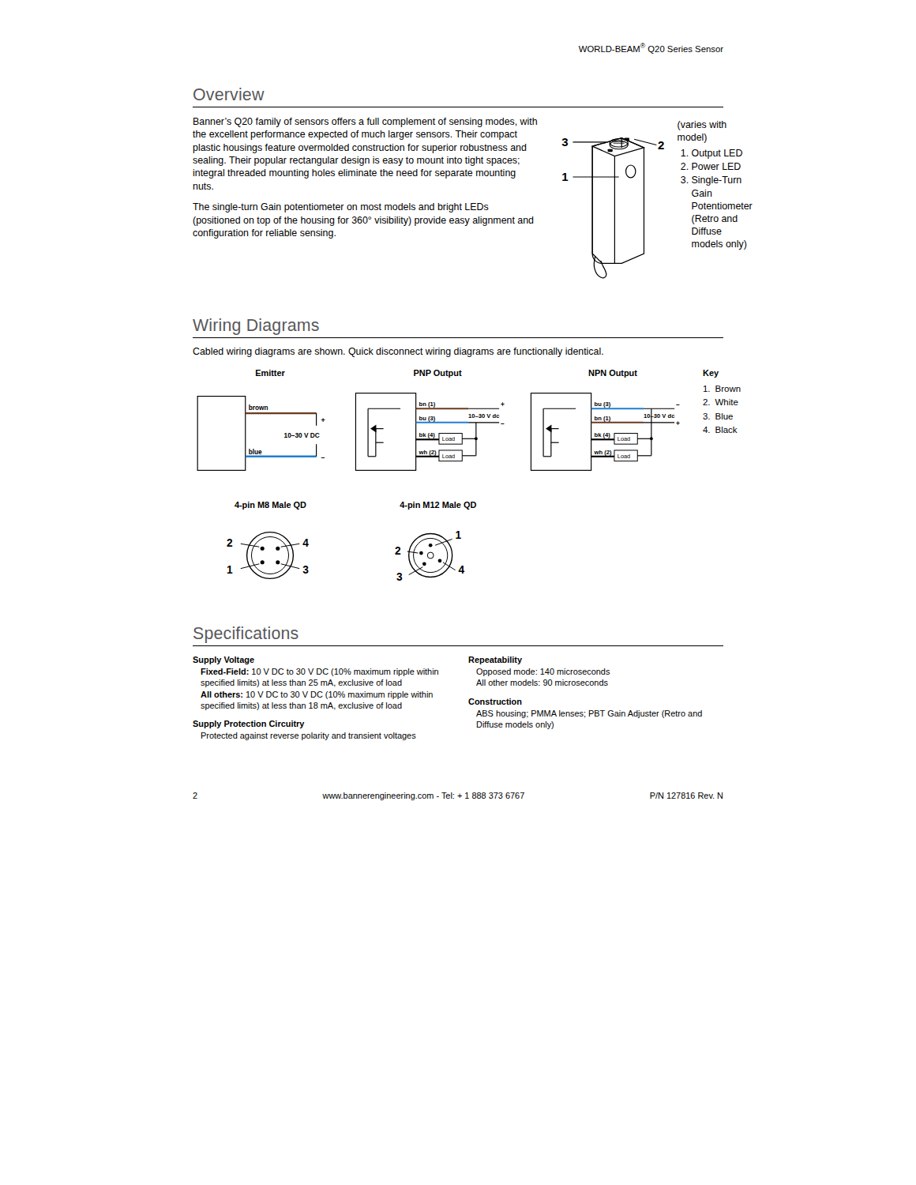WORLD-BEAM® Q20 Series Sensor
Overview
Banner’s Q20 family of sensors offers a full complement of sensing modes, with the excellent performance expected of much larger sensors. Their compact plastic housings feature overmolded construction for superior robustness and sealing. Their popular rectangular design is easy to mount into tight spaces; integral threaded mounting holes eliminate the need for separate mounting nuts.
The single-turn Gain potentiometer on most models and bright LEDs (positioned on top of the housing for 360° visibility) provide easy alignment and configuration for reliable sensing.
3 2 1
(varies with model)
Output LED
Power LED
Single-Turn Gain Potentiometer (Retro and Diffuse models only)
Wiring Diagrams
Cabled wiring diagrams are shown. Quick disconnect wiring diagrams are functionally identical.
Emitter
brown blue + – 10–30 V DC
PNP Output
Load Load bn (1) bu (3) bk (4) wh (2) + – 10–30 V dc
NPN Output
Load Load bu (3) bn (1) bk (4) wh (2) – + 10–30 V dc
Key
| 1. | Brown |
| 2. | White |
| 3. | Blue |
| 4. | Black |
4-pin M8 Male QD
2 4 1 3
4-pin M12 Male QD
1 2 3 4
Specifications
Supply Voltage
Fixed-Field: 10 V DC to 30 V DC (10% maximum ripple within specified limits) at less than 25 mA, exclusive of load
All others: 10 V DC to 30 V DC (10% maximum ripple within specified limits) at less than 18 mA, exclusive of load
Supply Protection Circuitry
Protected against reverse polarity and transient voltages
Repeatability
Opposed mode: 140 microseconds
All other models: 90 microseconds
Construction
ABS housing; PMMA lenses; PBT Gain Adjuster (Retro and Diffuse models only)
2
www.bannerengineering.com - Tel: + 1 888 373 6767
P/N 127816 Rev. N